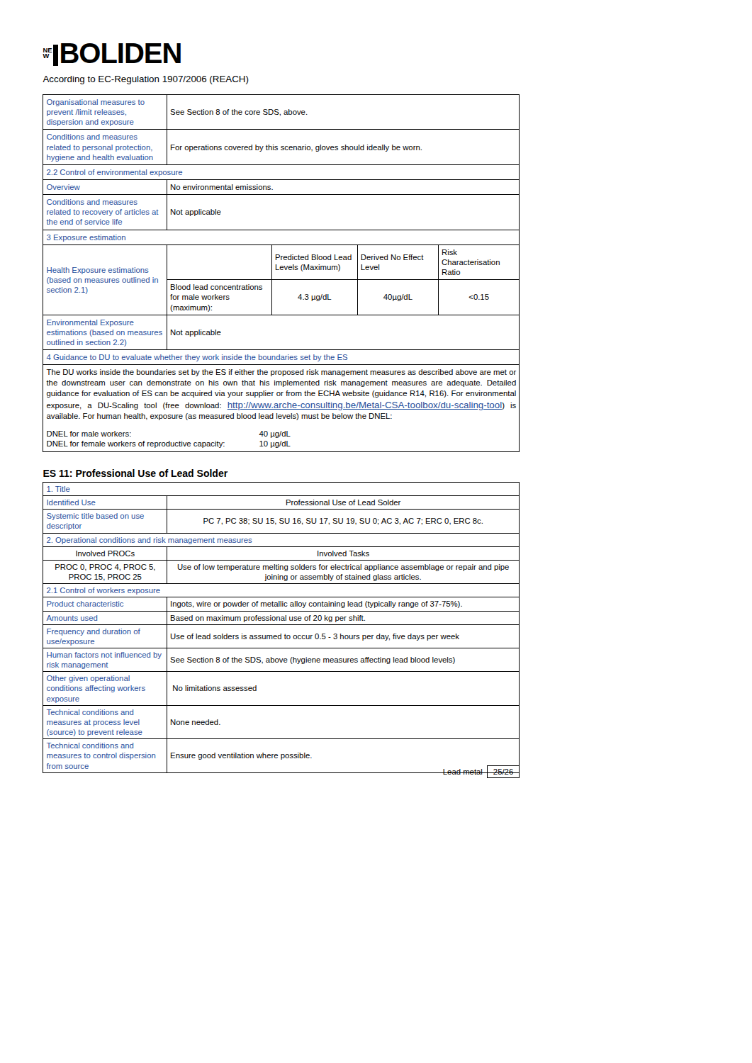NE
W BOLIDEN
According to EC-Regulation 1907/2006 (REACH)
| Organisational measures to prevent /limit releases, dispersion and exposure | See Section 8 of the core SDS, above. |
| Conditions and measures related to personal protection, hygiene and health evaluation | For operations covered by this scenario, gloves should ideally be worn. |
| 2.2 Control of environmental exposure |
| Overview | No environmental emissions. |
| Conditions and measures related to recovery of articles at the end of service life | Not applicable |
| 3 Exposure estimation |
| Health Exposure estimations (based on measures outlined in section 2.1) | | Predicted Blood Lead Levels (Maximum) | Derived No Effect Level | Risk Characterisation Ratio |
| Blood lead concentrations for male workers (maximum): | 4.3 µg/dL | 40µg/dL | <0.15 |
| Environmental Exposure estimations (based on measures outlined in section 2.2) | Not applicable |
| 4 Guidance to DU to evaluate whether they work inside the boundaries set by the ES |
| The DU works inside the boundaries set by the ES if either the proposed risk management measures as described above are met or the downstream user can demonstrate on his own that his implemented risk management measures are adequate. Detailed guidance for evaluation of ES can be acquired via your supplier or from the ECHA website (guidance R14, R16). For environmental exposure, a DU-Scaling tool (free download: http://www.arche-consulting.be/Metal-CSA-toolbox/du-scaling-tool ) is available. For human health, exposure (as measured blood lead levels) must be below the DNEL: DNEL for male workers: 40 µg/dL DNEL for female workers of reproductive capacity: 10 µg/dL |
ES 11: Professional Use of Lead Solder
| 1. Title |
| Identified Use | Professional Use of Lead Solder |
| Systemic title based on use descriptor | PC 7, PC 38; SU 15, SU 16, SU 17, SU 19, SU 0; AC 3, AC 7; ERC 0, ERC 8c. |
| 2. Operational conditions and risk management measures |
| Involved PROCs | Involved Tasks |
| PROC 0, PROC 4, PROC 5, PROC 15, PROC 25 | Use of low temperature melting solders for electrical appliance assemblage or repair and pipe joining or assembly of stained glass articles. |
| 2.1 Control of workers exposure |
| Product characteristic | Ingots, wire or powder of metallic alloy containing lead (typically range of 37-75%). |
| Amounts used | Based on maximum professional use of 20 kg per shift. |
| Frequency and duration of use/exposure | Use of lead solders is assumed to occur 0.5 - 3 hours per day, five days per week |
| Human factors not influenced by risk management | See Section 8 of the SDS, above (hygiene measures affecting lead blood levels) |
| Other given operational conditions affecting workers exposure | No limitations assessed |
| Technical conditions and measures at process level (source) to prevent release | None needed. |
| Technical conditions and measures to control dispersion from source | Ensure good ventilation where possible. |
Lead metal 25/26